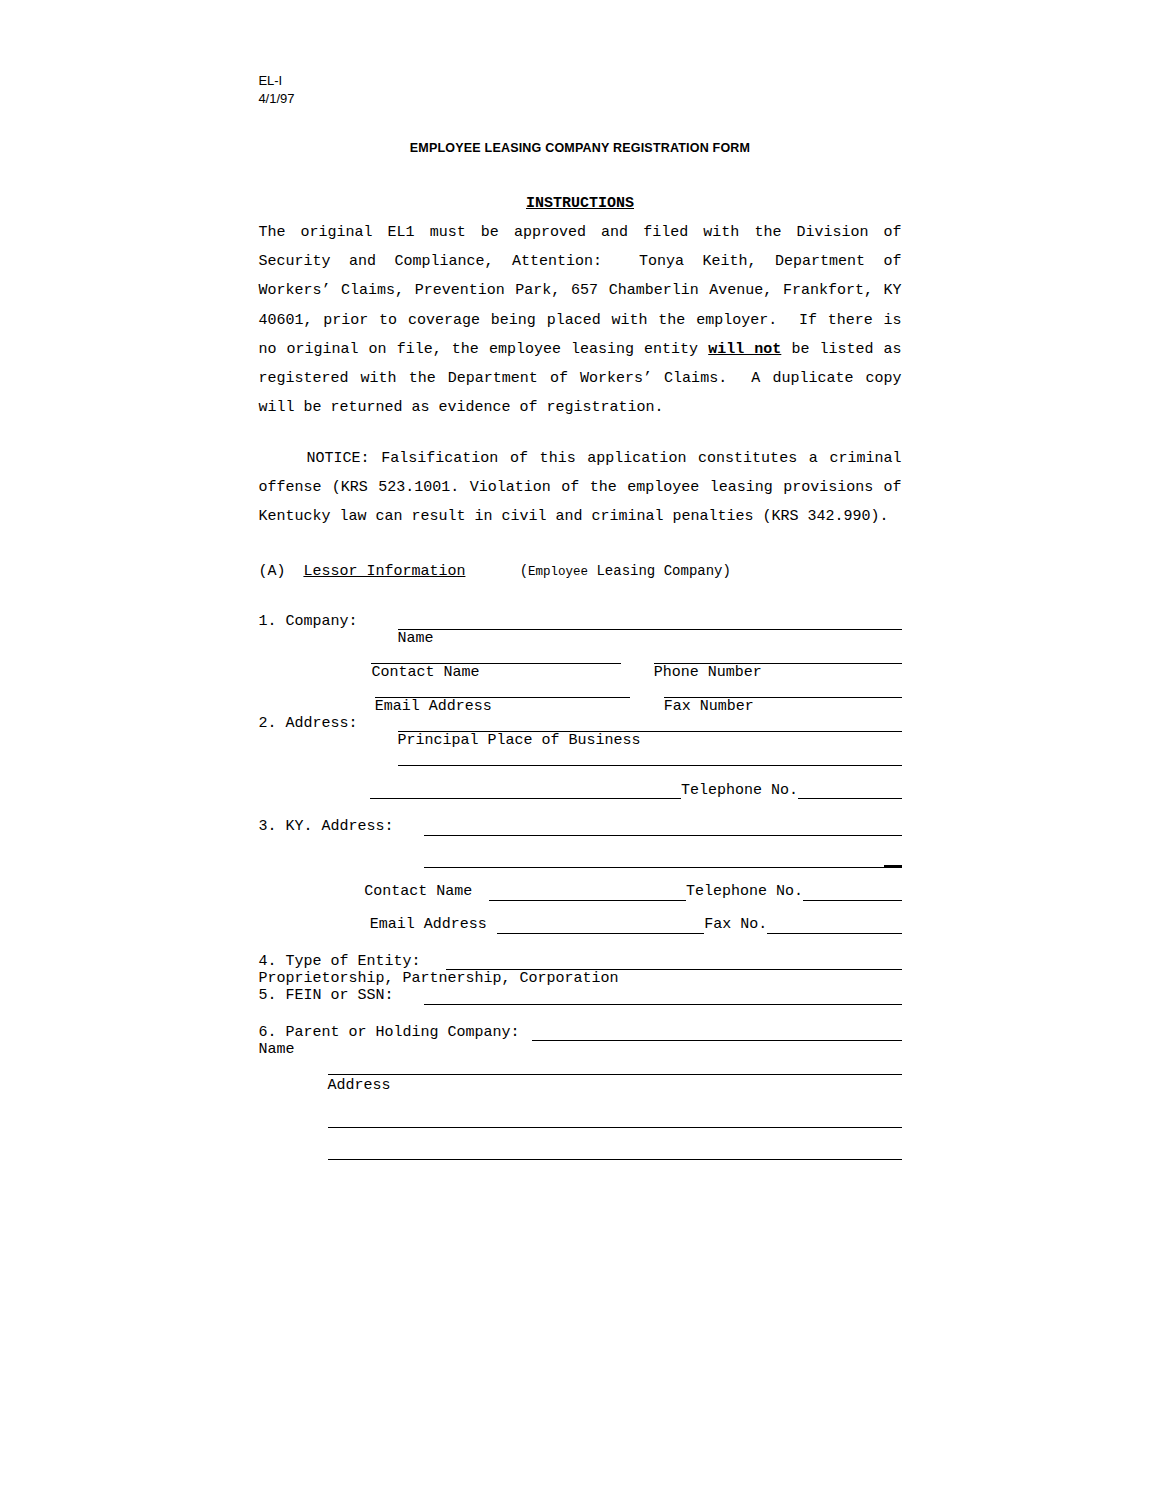EL-I
4/1/97
EMPLOYEE LEASING COMPANY REGISTRATION FORM
INSTRUCTIONS
The original EL1 must be approved and filed with the Division of Security and Compliance, Attention: Tonya Keith, Department of Workers’ Claims, Prevention Park, 657 Chamberlin Avenue, Frankfort, KY 40601, prior to coverage being placed with the employer. If there is no original on file, the employee leasing entity will not be listed as registered with the Department of Workers’ Claims. A duplicate copy will be returned as evidence of registration.
NOTICE: Falsification of this application constitutes a criminal offense (KRS 523.1001. Violation of the employee leasing provisions of Kentucky law can result in civil and criminal penalties (KRS 342.990).
(A) Lessor Information (Employee Leasing Company)
| 1. Company: | |
| | Name |
| | Contact Name | | Phone Number |
| | Email Address | | Fax Number | |
| 2. Address: | |
| | Principal Place of Business |
| | | Telephone No. | |
| 3. KY. Address: | |
| | Contact Name | | Telephone No. | |
| | Email Address | | Fax No. | |
| 4. Type of Entity: | |
| Proprietorship, Partnership, Corporation |
| 5. FEIN or SSN: | |
| 6. Parent or Holding Company: | |
| Name |
Address